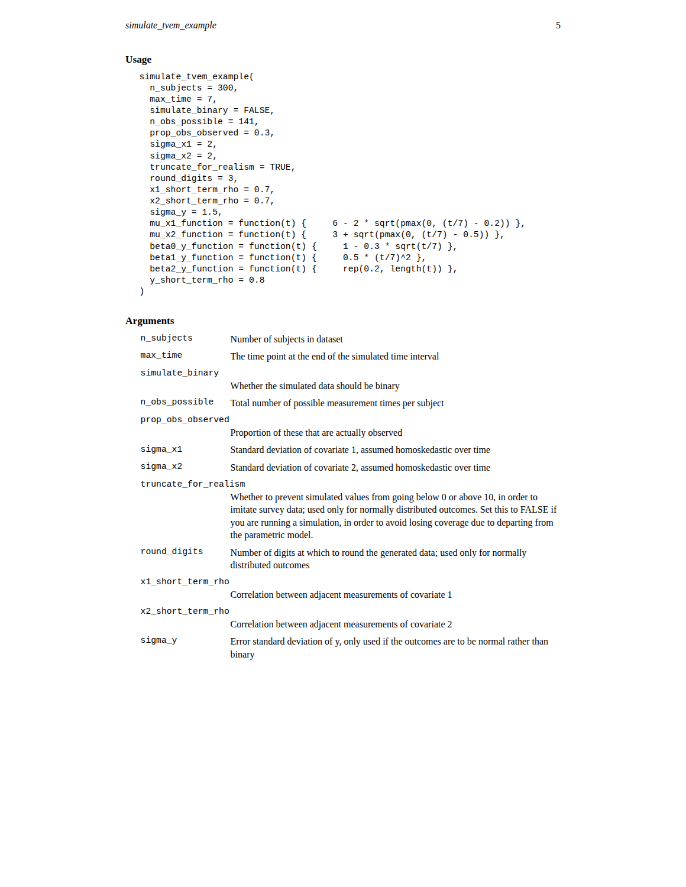simulate_tvem_example 5
Usage
simulate_tvem_example(
  n_subjects = 300,
  max_time = 7,
  simulate_binary = FALSE,
  n_obs_possible = 141,
  prop_obs_observed = 0.3,
  sigma_x1 = 2,
  sigma_x2 = 2,
  truncate_for_realism = TRUE,
  round_digits = 3,
  x1_short_term_rho = 0.7,
  x2_short_term_rho = 0.7,
  sigma_y = 1.5,
  mu_x1_function = function(t) {     6 - 2 * sqrt(pmax(0, (t/7) - 0.2)) },
  mu_x2_function = function(t) {     3 + sqrt(pmax(0, (t/7) - 0.5)) },
  beta0_y_function = function(t) {     1 - 0.3 * sqrt(t/7) },
  beta1_y_function = function(t) {     0.5 * (t/7)^2 },
  beta2_y_function = function(t) {     rep(0.2, length(t)) },
  y_short_term_rho = 0.8
)
Arguments
n_subjects
Number of subjects in dataset
max_time
The time point at the end of the simulated time interval
simulate_binary
Whether the simulated data should be binary
n_obs_possible
Total number of possible measurement times per subject
prop_obs_observed
Proportion of these that are actually observed
sigma_x1
Standard deviation of covariate 1, assumed homoskedastic over time
sigma_x2
Standard deviation of covariate 2, assumed homoskedastic over time
truncate_for_realism
Whether to prevent simulated values from going below 0 or above 10, in order to imitate survey data; used only for normally distributed outcomes. Set this to FALSE if you are running a simulation, in order to avoid losing coverage due to departing from the parametric model.
round_digits
Number of digits at which to round the generated data; used only for normally distributed outcomes
x1_short_term_rho
Correlation between adjacent measurements of covariate 1
x2_short_term_rho
Correlation between adjacent measurements of covariate 2
sigma_y
Error standard deviation of y, only used if the outcomes are to be normal rather than binary